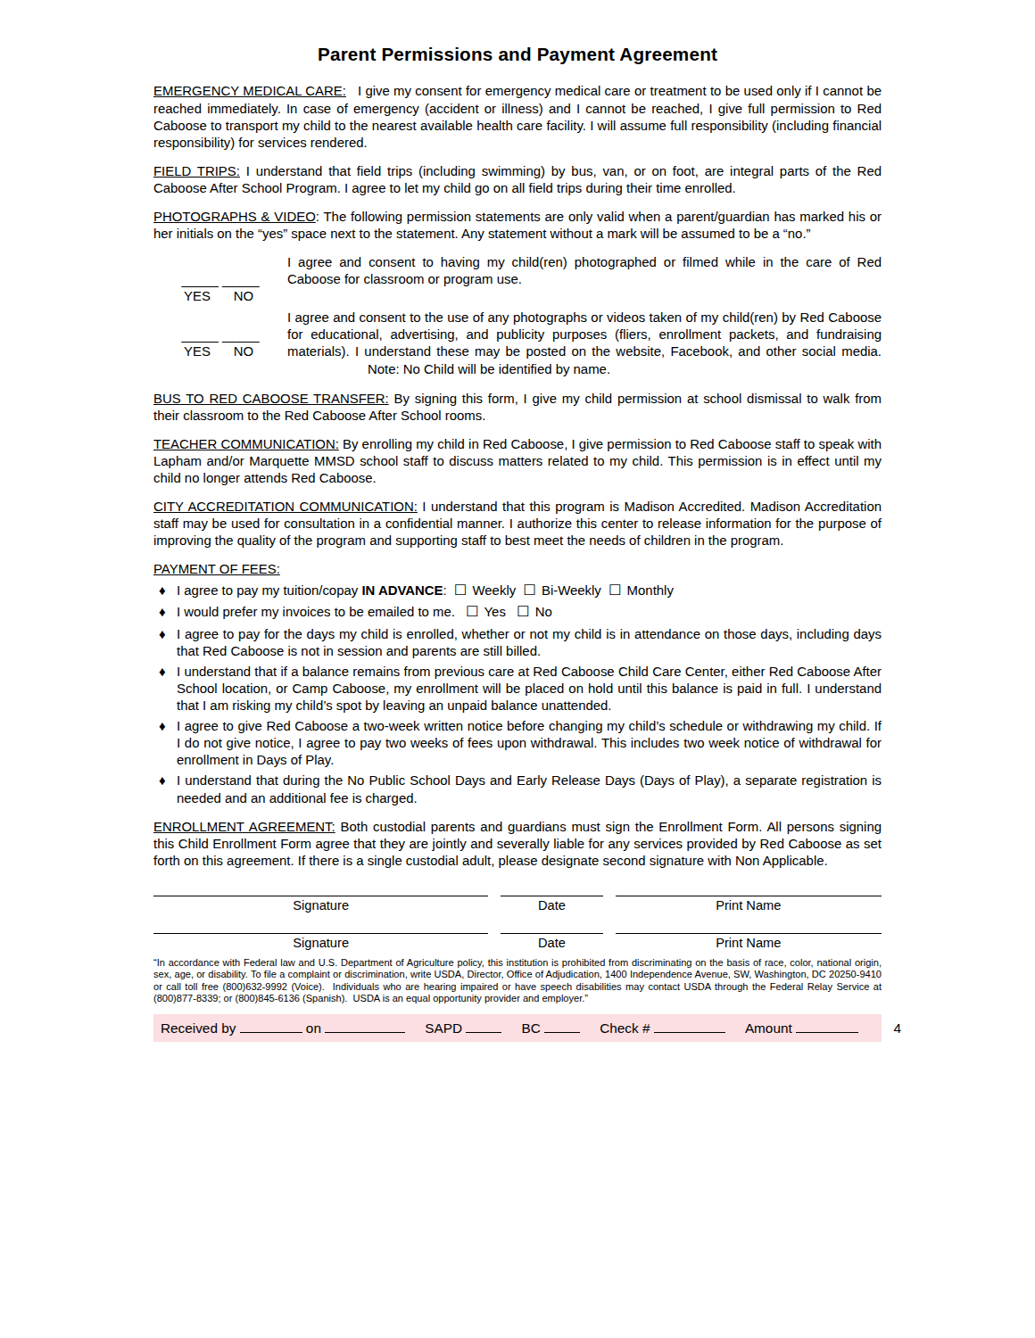Parent Permissions and Payment Agreement
EMERGENCY MEDICAL CARE: I give my consent for emergency medical care or treatment to be used only if I cannot be reached immediately. In case of emergency (accident or illness) and I cannot be reached, I give full permission to Red Caboose to transport my child to the nearest available health care facility. I will assume full responsibility (including financial responsibility) for services rendered.
FIELD TRIPS: I understand that field trips (including swimming) by bus, van, or on foot, are integral parts of the Red Caboose After School Program. I agree to let my child go on all field trips during their time enrolled.
PHOTOGRAPHS & VIDEO: The following permission statements are only valid when a parent/guardian has marked his or her initials on the “yes” space next to the statement. Any statement without a mark will be assumed to be a “no.”
_____ _____
YES NO
I agree and consent to having my child(ren) photographed or filmed while in the care of Red Caboose for classroom or program use.
_____ _____
YES NO
I agree and consent to the use of any photographs or videos taken of my child(ren) by Red Caboose for educational, advertising, and publicity purposes (fliers, enrollment packets, and fundraising materials). I understand these may be posted on the website, Facebook, and other social media.Note: No Child will be identified by name.
BUS TO RED CABOOSE TRANSFER: By signing this form, I give my child permission at school dismissal to walk from their classroom to the Red Caboose After School rooms.
TEACHER COMMUNICATION: By enrolling my child in Red Caboose, I give permission to Red Caboose staff to speak with Lapham and/or Marquette MMSD school staff to discuss matters related to my child. This permission is in effect until my child no longer attends Red Caboose.
CITY ACCREDITATION COMMUNICATION: I understand that this program is Madison Accredited. Madison Accreditation staff may be used for consultation in a confidential manner. I authorize this center to release information for the purpose of improving the quality of the program and supporting staff to best meet the needs of children in the program.
PAYMENT OF FEES:
I agree to pay my tuition/copay IN ADVANCE: ☐ Weekly ☐ Bi-Weekly ☐ Monthly
I would prefer my invoices to be emailed to me. ☐ Yes ☐ No
I agree to pay for the days my child is enrolled, whether or not my child is in attendance on those days, including days that Red Caboose is not in session and parents are still billed.
I understand that if a balance remains from previous care at Red Caboose Child Care Center, either Red Caboose After School location, or Camp Caboose, my enrollment will be placed on hold until this balance is paid in full. I understand that I am risking my child’s spot by leaving an unpaid balance unattended.
I agree to give Red Caboose a two-week written notice before changing my child’s schedule or withdrawing my child. If I do not give notice, I agree to pay two weeks of fees upon withdrawal. This includes two week notice of withdrawal for enrollment in Days of Play.
I understand that during the No Public School Days and Early Release Days (Days of Play), a separate registration is needed and an additional fee is charged.
ENROLLMENT AGREEMENT: Both custodial parents and guardians must sign the Enrollment Form. All persons signing this Child Enrollment Form agree that they are jointly and severally liable for any services provided by Red Caboose as set forth on this agreement. If there is a single custodial adult, please designate second signature with Non Applicable.
Signature
Date
Print Name
Signature
Date
Print Name
“In accordance with Federal law and U.S. Department of Agriculture policy, this institution is prohibited from discriminating on the basis of race, color, national origin, sex, age, or disability. To file a complaint or discrimination, write USDA, Director, Office of Adjudication, 1400 Independence Avenue, SW, Washington, DC 20250-9410 or call toll free (800)632-9992 (Voice). Individuals who are hearing impaired or have speech disabilities may contact USDA through the Federal Relay Service at (800)877-8339; or (800)845-6136 (Spanish). USDA is an equal opportunity provider and employer.”
Received by on SAPD BC Check # Amount
4